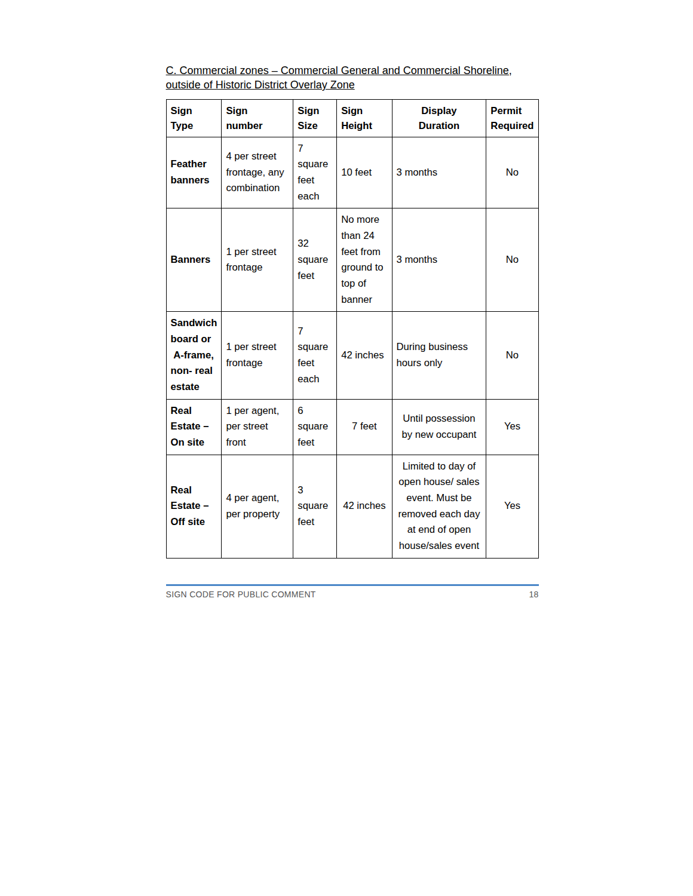C. Commercial zones – Commercial General and Commercial Shoreline, outside of Historic District Overlay Zone
| Sign Type | Sign number | Sign Size | Sign Height | Display Duration | Permit Required |
| --- | --- | --- | --- | --- | --- |
| Feather banners | 4 per street frontage, any combination | 7 square feet each | 10 feet | 3 months | No |
| Banners | 1 per street frontage | 32 square feet | No more than 24 feet from ground to top of banner | 3 months | No |
| Sandwich board or A-frame, non- real estate | 1 per street frontage | 7 square feet each | 42 inches | During business hours only | No |
| Real Estate – On site | 1 per agent, per street front | 6 square feet | 7 feet | Until possession by new occupant | Yes |
| Real Estate – Off site | 4 per agent, per property | 3 square feet | 42 inches | Limited to day of open house/ sales event. Must be removed each day at end of open house/sales event | Yes |
SIGN CODE FOR PUBLIC COMMENT 18